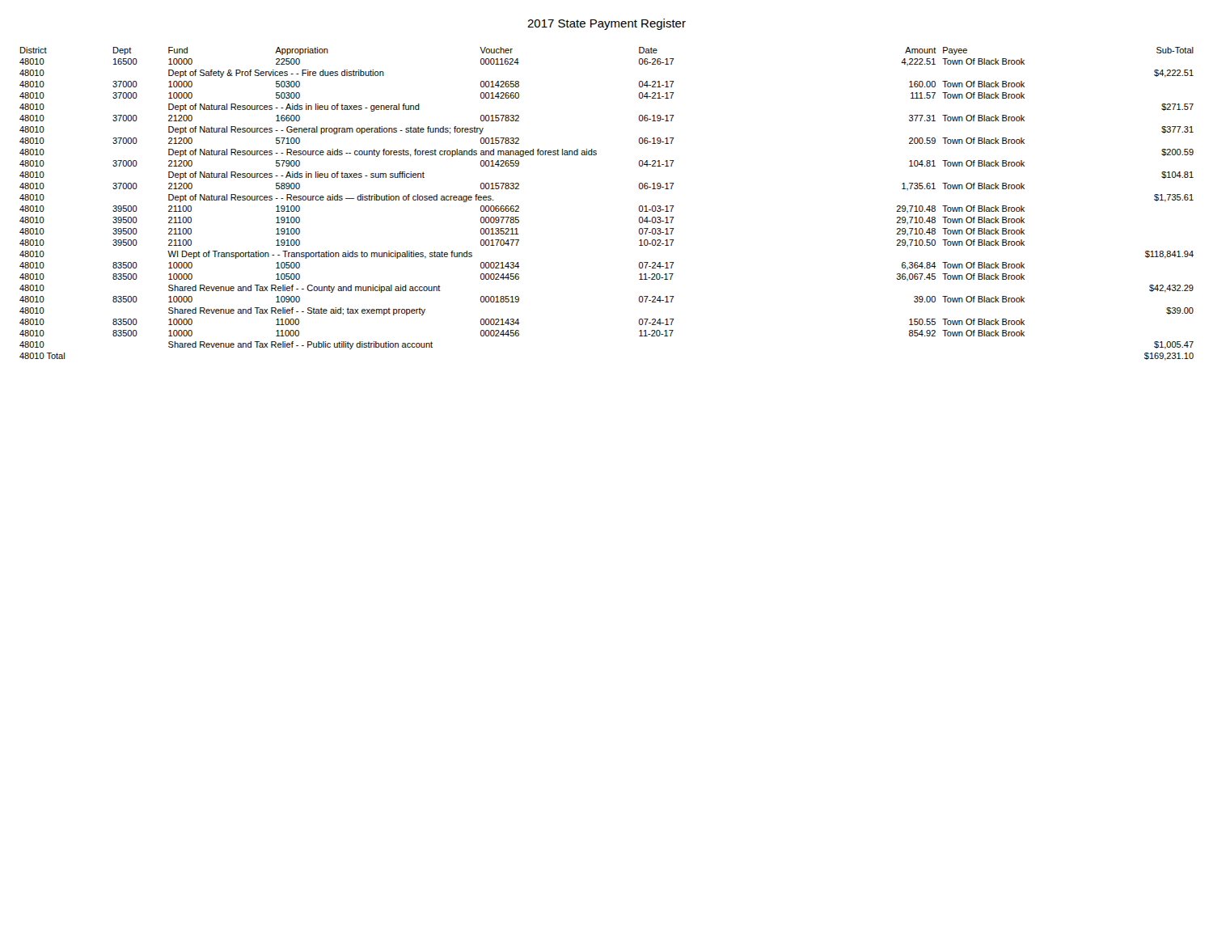2017 State Payment Register
| District | Dept | Fund | Appropriation | Voucher | Date | Amount | Payee | Sub-Total |
| --- | --- | --- | --- | --- | --- | --- | --- | --- |
| 48010 | 16500 | 10000 | 22500 | 00011624 | 06-26-17 | 4,222.51 | Town Of Black Brook | |
| 48010 | | Dept of Safety & Prof Services - - Fire dues distribution | | $4,222.51 |
| 48010 | 37000 | 10000 | 50300 | 00142658 | 04-21-17 | 160.00 | Town Of Black Brook | |
| 48010 | 37000 | 10000 | 50300 | 00142660 | 04-21-17 | 111.57 | Town Of Black Brook | |
| 48010 | | Dept of Natural Resources - - Aids in lieu of taxes - general fund | | $271.57 |
| 48010 | 37000 | 21200 | 16600 | 00157832 | 06-19-17 | 377.31 | Town Of Black Brook | |
| 48010 | | Dept of Natural Resources - - General program operations - state funds; forestry | | $377.31 |
| 48010 | 37000 | 21200 | 57100 | 00157832 | 06-19-17 | 200.59 | Town Of Black Brook | |
| 48010 | | Dept of Natural Resources - - Resource aids -- county forests, forest croplands and managed forest land aids | | $200.59 |
| 48010 | 37000 | 21200 | 57900 | 00142659 | 04-21-17 | 104.81 | Town Of Black Brook | |
| 48010 | | Dept of Natural Resources - - Aids in lieu of taxes - sum sufficient | | $104.81 |
| 48010 | 37000 | 21200 | 58900 | 00157832 | 06-19-17 | 1,735.61 | Town Of Black Brook | |
| 48010 | | Dept of Natural Resources - - Resource aids — distribution of closed acreage fees. | | $1,735.61 |
| 48010 | 39500 | 21100 | 19100 | 00066662 | 01-03-17 | 29,710.48 | Town Of Black Brook | |
| 48010 | 39500 | 21100 | 19100 | 00097785 | 04-03-17 | 29,710.48 | Town Of Black Brook | |
| 48010 | 39500 | 21100 | 19100 | 00135211 | 07-03-17 | 29,710.48 | Town Of Black Brook | |
| 48010 | 39500 | 21100 | 19100 | 00170477 | 10-02-17 | 29,710.50 | Town Of Black Brook | |
| 48010 | | WI Dept of Transportation - - Transportation aids to municipalities, state funds | | $118,841.94 |
| 48010 | 83500 | 10000 | 10500 | 00021434 | 07-24-17 | 6,364.84 | Town Of Black Brook | |
| 48010 | 83500 | 10000 | 10500 | 00024456 | 11-20-17 | 36,067.45 | Town Of Black Brook | |
| 48010 | | Shared Revenue and Tax Relief - - County and municipal aid account | | $42,432.29 |
| 48010 | 83500 | 10000 | 10900 | 00018519 | 07-24-17 | 39.00 | Town Of Black Brook | |
| 48010 | | Shared Revenue and Tax Relief - - State aid; tax exempt property | | $39.00 |
| 48010 | 83500 | 10000 | 11000 | 00021434 | 07-24-17 | 150.55 | Town Of Black Brook | |
| 48010 | 83500 | 10000 | 11000 | 00024456 | 11-20-17 | 854.92 | Town Of Black Brook | |
| 48010 | | Shared Revenue and Tax Relief - - Public utility distribution account | | $1,005.47 |
| 48010 Total | | | | | | | | $169,231.10 |